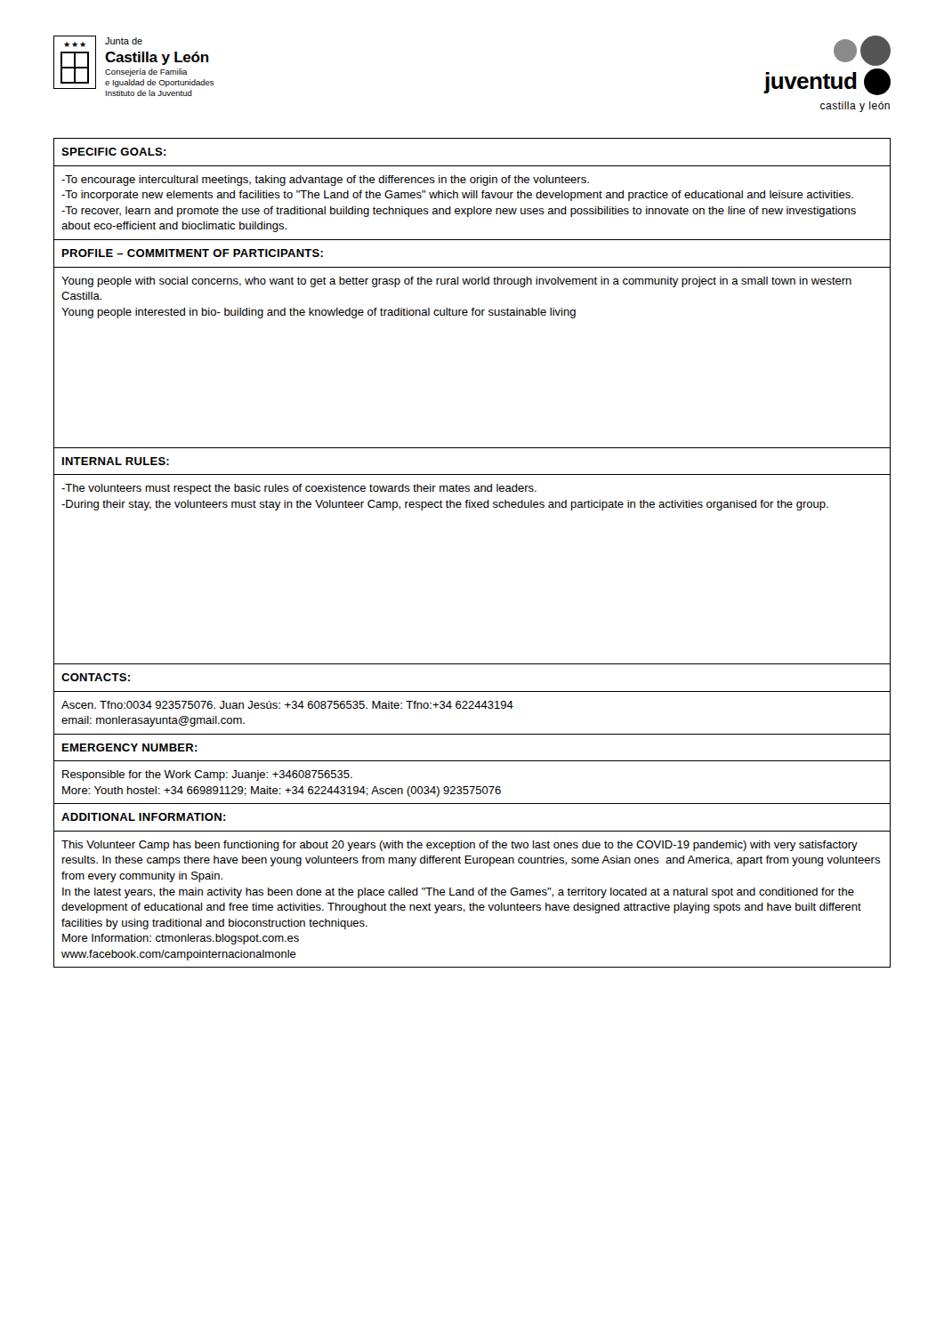★★★
Junta de
Castilla y León
Consejería de Familia
e Igualdad de Oportunidades
Instituto de la Juventud
juventud
castilla y león
| SPECIFIC GOALS: |
| -To encourage intercultural meetings, taking advantage of the differences in the origin of the volunteers. -To incorporate new elements and facilities to "The Land of the Games" which will favour the development and practice of educational and leisure activities. -To recover, learn and promote the use of traditional building techniques and explore new uses and possibilities to innovate on the line of new investigations about eco-efficient and bioclimatic buildings. |
| PROFILE – COMMITMENT OF PARTICIPANTS: |
| Young people with social concerns, who want to get a better grasp of the rural world through involvement in a community project in a small town in western Castilla. Young people interested in bio- building and the knowledge of traditional culture for sustainable living |
| INTERNAL RULES: |
| -The volunteers must respect the basic rules of coexistence towards their mates and leaders. -During their stay, the volunteers must stay in the Volunteer Camp, respect the fixed schedules and participate in the activities organised for the group. |
| CONTACTS: |
| Ascen. Tfno:0034 923575076. Juan Jesús: +34 608756535. Maite: Tfno:+34 622443194 email: monlerasayunta@gmail.com. |
| EMERGENCY NUMBER: |
| Responsible for the Work Camp: Juanje: +34608756535. More: Youth hostel: +34 669891129; Maite: +34 622443194; Ascen (0034) 923575076 |
| ADDITIONAL INFORMATION: |
| This Volunteer Camp has been functioning for about 20 years (with the exception of the two last ones due to the COVID-19 pandemic) with very satisfactory results. In these camps there have been young volunteers from many different European countries, some Asian ones and America, apart from young volunteers from every community in Spain. In the latest years, the main activity has been done at the place called "The Land of the Games", a territory located at a natural spot and conditioned for the development of educational and free time activities. Throughout the next years, the volunteers have designed attractive playing spots and have built different facilities by using traditional and bioconstruction techniques. More Information: ctmonleras.blogspot.com.es www.facebook.com/campointernacionalmonle |